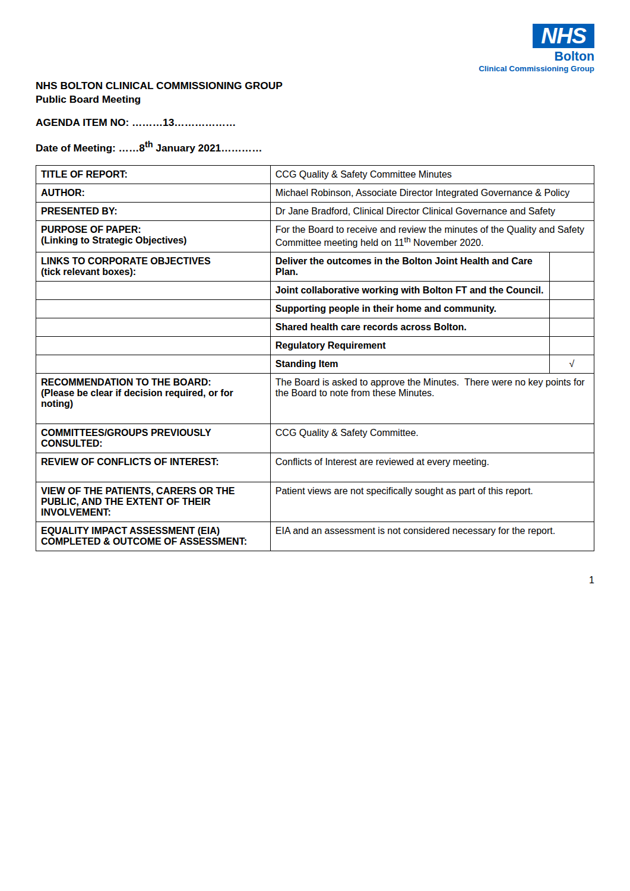NHS
Bolton
Clinical Commissioning Group
NHS BOLTON CLINICAL COMMISSIONING GROUP
Public Board Meeting
AGENDA ITEM NO: ………13………………
Date of Meeting: ……8th January 2021…………
| TITLE OF REPORT: | CCG Quality & Safety Committee Minutes |
| AUTHOR: | Michael Robinson, Associate Director Integrated Governance & Policy |
| PRESENTED BY: | Dr Jane Bradford, Clinical Director Clinical Governance and Safety |
| PURPOSE OF PAPER: (Linking to Strategic Objectives) | For the Board to receive and review the minutes of the Quality and Safety Committee meeting held on 11 th November 2020. |
| LINKS TO CORPORATE OBJECTIVES (tick relevant boxes): | Deliver the outcomes in the Bolton Joint Health and Care Plan. | |
| | Joint collaborative working with Bolton FT and the Council. | |
| | Supporting people in their home and community. | |
| | Shared health care records across Bolton. | |
| | Regulatory Requirement | |
| | Standing Item | √ |
| RECOMMENDATION TO THE BOARD: (Please be clear if decision required, or for noting) | The Board is asked to approve the Minutes. There were no key points for the Board to note from these Minutes. |
| COMMITTEES/GROUPS PREVIOUSLY CONSULTED: | CCG Quality & Safety Committee. |
| REVIEW OF CONFLICTS OF INTEREST: | Conflicts of Interest are reviewed at every meeting. |
| VIEW OF THE PATIENTS, CARERS OR THE PUBLIC, AND THE EXTENT OF THEIR INVOLVEMENT: | Patient views are not specifically sought as part of this report. |
| EQUALITY IMPACT ASSESSMENT (EIA) COMPLETED & OUTCOME OF ASSESSMENT: | EIA and an assessment is not considered necessary for the report. |
1